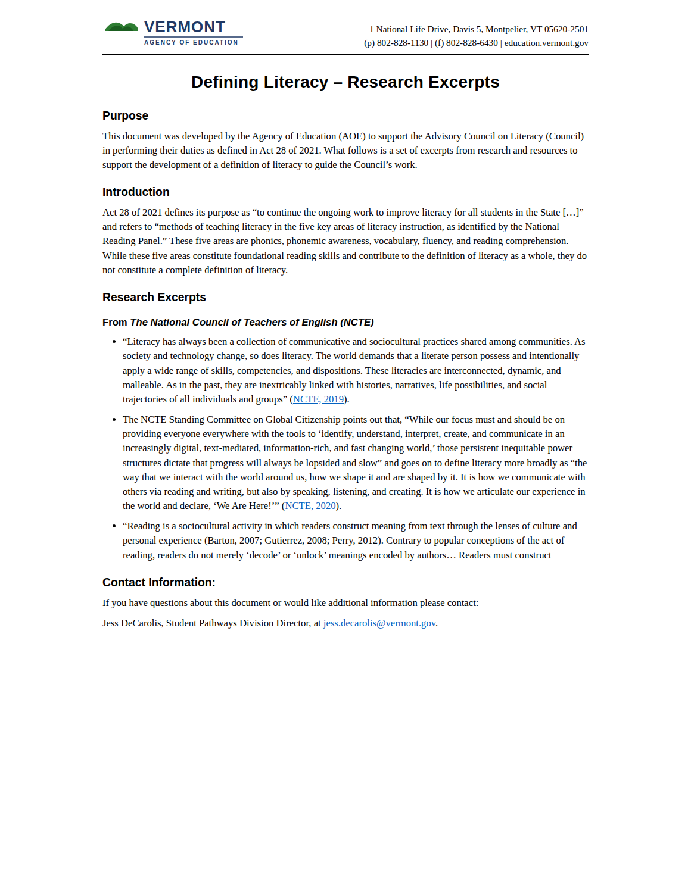VERMONT AGENCY OF EDUCATION
1 National Life Drive, Davis 5, Montpelier, VT 05620-2501
(p) 802-828-1130 | (f) 802-828-6430 | education.vermont.gov
Defining Literacy – Research Excerpts
Purpose
This document was developed by the Agency of Education (AOE) to support the Advisory Council on Literacy (Council) in performing their duties as defined in Act 28 of 2021. What follows is a set of excerpts from research and resources to support the development of a definition of literacy to guide the Council’s work.
Introduction
Act 28 of 2021 defines its purpose as “to continue the ongoing work to improve literacy for all students in the State […]” and refers to “methods of teaching literacy in the five key areas of literacy instruction, as identified by the National Reading Panel.” These five areas are phonics, phonemic awareness, vocabulary, fluency, and reading comprehension. While these five areas constitute foundational reading skills and contribute to the definition of literacy as a whole, they do not constitute a complete definition of literacy.
Research Excerpts
From The National Council of Teachers of English (NCTE)
“Literacy has always been a collection of communicative and sociocultural practices shared among communities. As society and technology change, so does literacy. The world demands that a literate person possess and intentionally apply a wide range of skills, competencies, and dispositions. These literacies are interconnected, dynamic, and malleable. As in the past, they are inextricably linked with histories, narratives, life possibilities, and social trajectories of all individuals and groups” (NCTE, 2019).
The NCTE Standing Committee on Global Citizenship points out that, “While our focus must and should be on providing everyone everywhere with the tools to ‘identify, understand, interpret, create, and communicate in an increasingly digital, text-mediated, information-rich, and fast changing world,’ those persistent inequitable power structures dictate that progress will always be lopsided and slow” and goes on to define literacy more broadly as “the way that we interact with the world around us, how we shape it and are shaped by it. It is how we communicate with others via reading and writing, but also by speaking, listening, and creating. It is how we articulate our experience in the world and declare, ‘We Are Here!’” (NCTE, 2020).
“Reading is a sociocultural activity in which readers construct meaning from text through the lenses of culture and personal experience (Barton, 2007; Gutierrez, 2008; Perry, 2012). Contrary to popular conceptions of the act of reading, readers do not merely ‘decode’ or ‘unlock’ meanings encoded by authors… Readers must construct
Contact Information:
If you have questions about this document or would like additional information please contact:
Jess DeCarolis, Student Pathways Division Director, at jess.decarolis@vermont.gov.